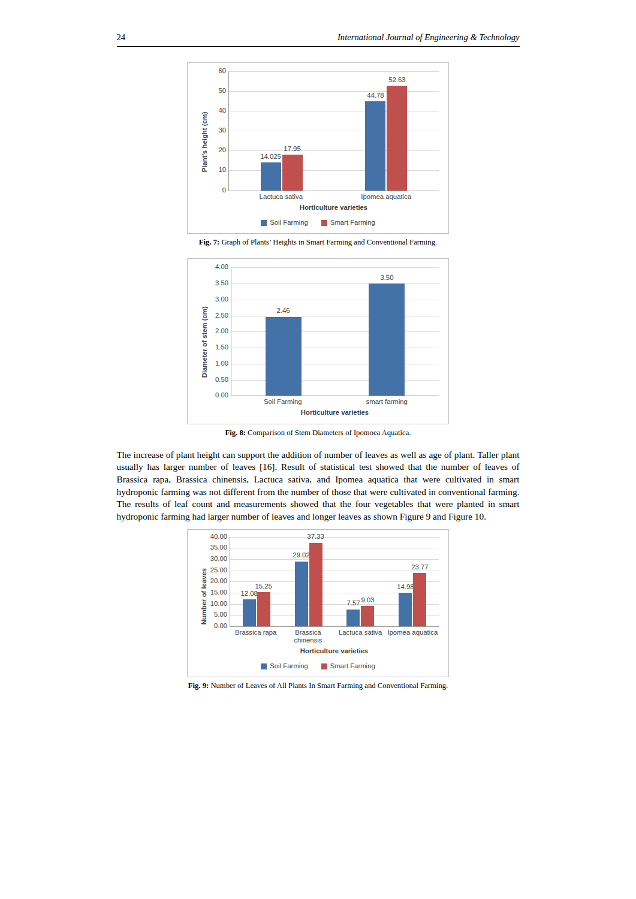24 International Journal of Engineering & Technology
Plant's height (cm)
60 50 40 30 20 10 0
14.025
17.95
44.78
52.63
Lactuca sativa
Ipomea aquatica
Horticulture varieties
Soil Farming Smart Farming
Fig. 7: Graph of Plants’ Heights in Smart Farming and Conventional Farming.
Diameter of stem (cm)
4.00 3.50 3.00 2.50 2.00 1.50 1.00 0.50 0.00
2.46
3.50
Soil Farming
smart farming
Horticulture varieties
Fig. 8: Comparison of Stem Diameters of Ipomoea Aquatica.
The increase of plant height can support the addition of number of leaves as well as age of plant. Taller plant usually has larger number of leaves [16]. Result of statistical test showed that the number of leaves of Brassica rapa, Brassica chinensis, Lactuca sativa, and Ipomea aquatica that were cultivated in smart hydroponic farming was not different from the number of those that were cultivated in conventional farming. The results of leaf count and measurements showed that the four vegetables that were planted in smart hydroponic farming had larger number of leaves and longer leaves as shown Figure 9 and Figure 10.
Number of leaves
40.00 35.00 30.00 25.00 20.00 15.00 10.00 5.00 0.00
12.08
15.25
29.02
37.33
7.57
9.03
14.98
23.77
Brassica rapa
Brassica
chinensis
Lactuca sativa
Ipomea aquatica
Horticulture varieties
Soil Farming Smart Farming
Fig. 9: Number of Leaves of All Plants In Smart Farming and Conventional Farming.